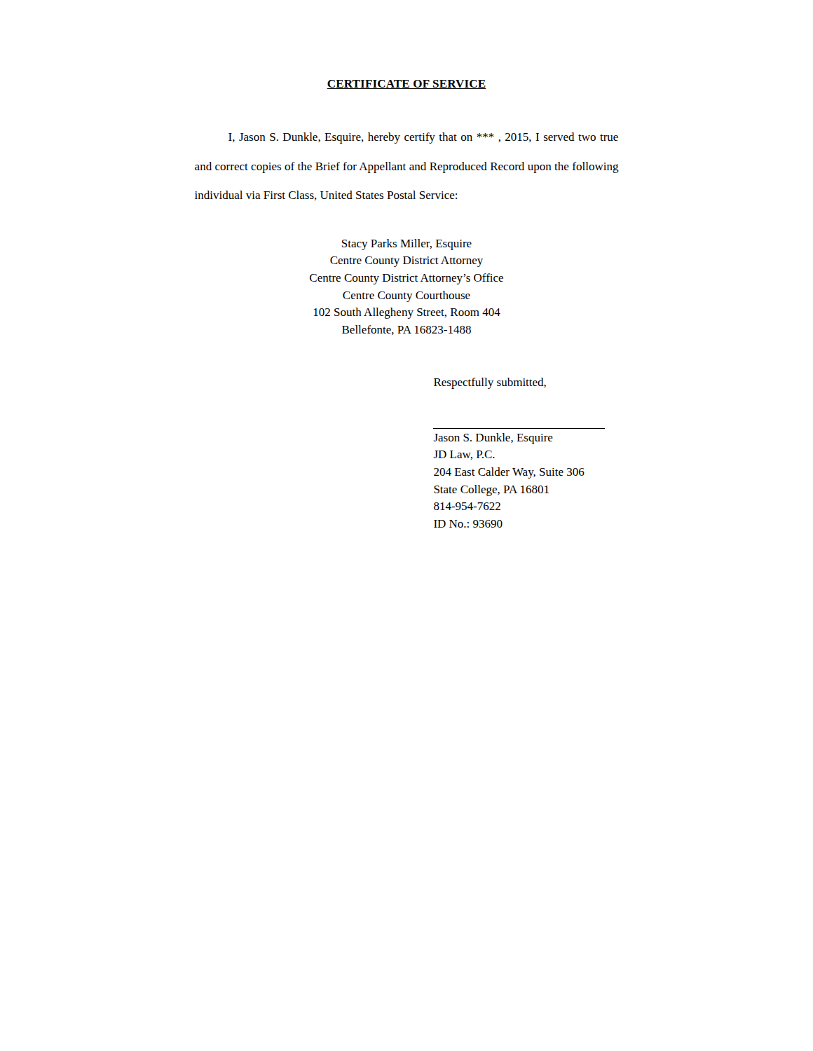CERTIFICATE OF SERVICE
I, Jason S. Dunkle, Esquire, hereby certify that on *** , 2015, I served two true and correct copies of the Brief for Appellant and Reproduced Record upon the following individual via First Class, United States Postal Service:
Stacy Parks Miller, Esquire
Centre County District Attorney
Centre County District Attorney’s Office
Centre County Courthouse
102 South Allegheny Street, Room 404
Bellefonte, PA 16823-1488
Respectfully submitted,
Jason S. Dunkle, Esquire
JD Law, P.C.
204 East Calder Way, Suite 306
State College, PA 16801
814-954-7622
ID No.: 93690